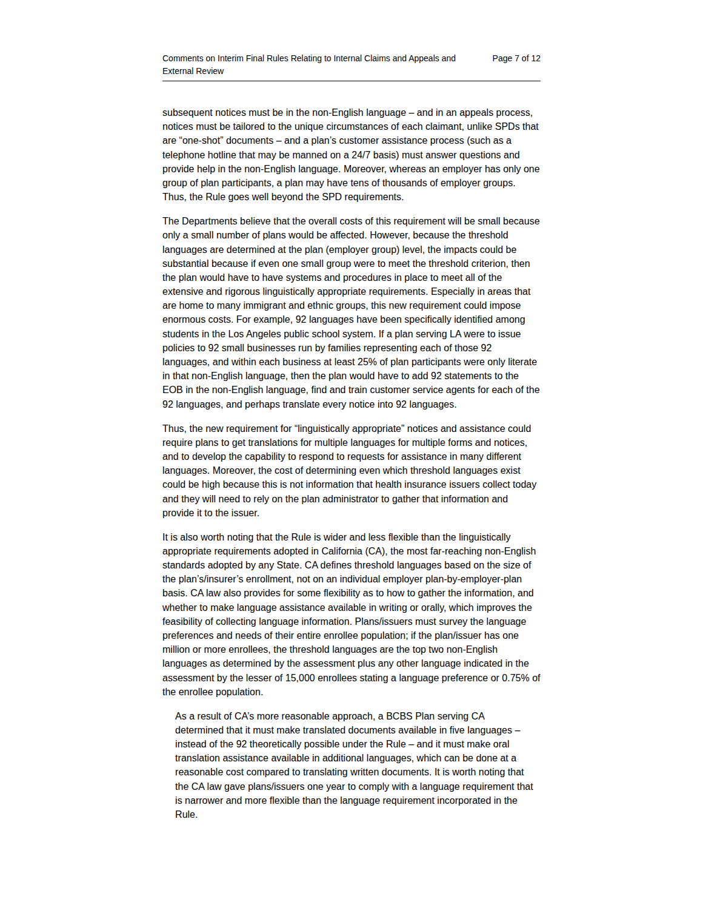Comments on Interim Final Rules Relating to Internal Claims and Appeals and External Review
Page 7 of 12
subsequent notices must be in the non-English language – and in an appeals process, notices must be tailored to the unique circumstances of each claimant, unlike SPDs that are “one-shot” documents – and a plan’s customer assistance process (such as a telephone hotline that may be manned on a 24/7 basis) must answer questions and provide help in the non-English language. Moreover, whereas an employer has only one group of plan participants, a plan may have tens of thousands of employer groups. Thus, the Rule goes well beyond the SPD requirements.
The Departments believe that the overall costs of this requirement will be small because only a small number of plans would be affected. However, because the threshold languages are determined at the plan (employer group) level, the impacts could be substantial because if even one small group were to meet the threshold criterion, then the plan would have to have systems and procedures in place to meet all of the extensive and rigorous linguistically appropriate requirements. Especially in areas that are home to many immigrant and ethnic groups, this new requirement could impose enormous costs. For example, 92 languages have been specifically identified among students in the Los Angeles public school system. If a plan serving LA were to issue policies to 92 small businesses run by families representing each of those 92 languages, and within each business at least 25% of plan participants were only literate in that non-English language, then the plan would have to add 92 statements to the EOB in the non-English language, find and train customer service agents for each of the 92 languages, and perhaps translate every notice into 92 languages.
Thus, the new requirement for “linguistically appropriate” notices and assistance could require plans to get translations for multiple languages for multiple forms and notices, and to develop the capability to respond to requests for assistance in many different languages. Moreover, the cost of determining even which threshold languages exist could be high because this is not information that health insurance issuers collect today and they will need to rely on the plan administrator to gather that information and provide it to the issuer.
It is also worth noting that the Rule is wider and less flexible than the linguistically appropriate requirements adopted in California (CA), the most far-reaching non-English standards adopted by any State. CA defines threshold languages based on the size of the plan’s/insurer’s enrollment, not on an individual employer plan-by-employer-plan basis. CA law also provides for some flexibility as to how to gather the information, and whether to make language assistance available in writing or orally, which improves the feasibility of collecting language information. Plans/issuers must survey the language preferences and needs of their entire enrollee population; if the plan/issuer has one million or more enrollees, the threshold languages are the top two non-English languages as determined by the assessment plus any other language indicated in the assessment by the lesser of 15,000 enrollees stating a language preference or 0.75% of the enrollee population.
As a result of CA’s more reasonable approach, a BCBS Plan serving CA determined that it must make translated documents available in five languages – instead of the 92 theoretically possible under the Rule – and it must make oral translation assistance available in additional languages, which can be done at a reasonable cost compared to translating written documents. It is worth noting that the CA law gave plans/issuers one year to comply with a language requirement that is narrower and more flexible than the language requirement incorporated in the Rule.